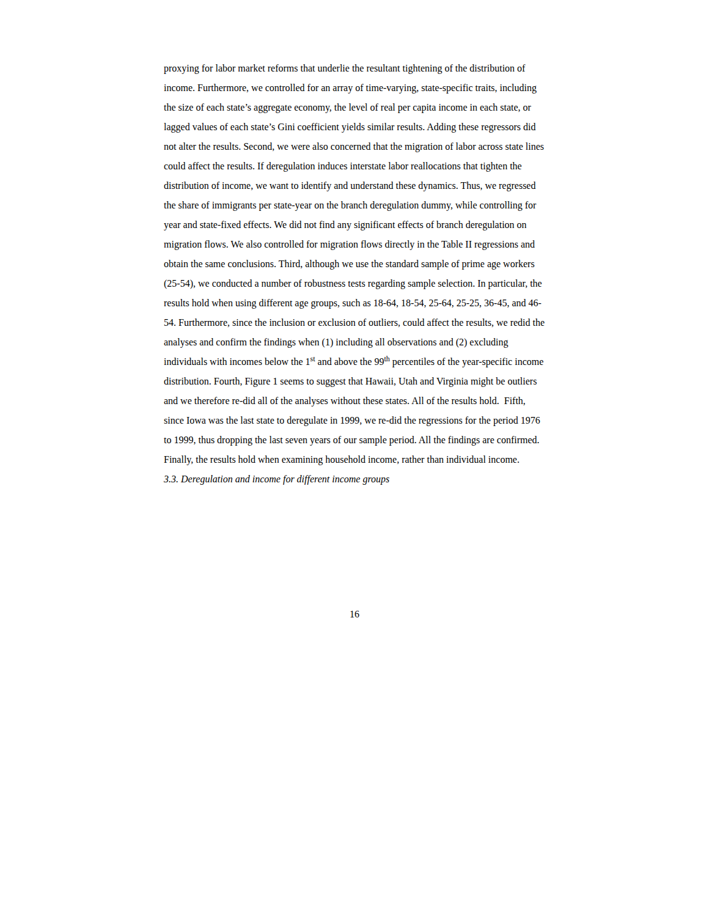proxying for labor market reforms that underlie the resultant tightening of the distribution of income. Furthermore, we controlled for an array of time-varying, state-specific traits, including the size of each state’s aggregate economy, the level of real per capita income in each state, or lagged values of each state’s Gini coefficient yields similar results. Adding these regressors did not alter the results. Second, we were also concerned that the migration of labor across state lines could affect the results. If deregulation induces interstate labor reallocations that tighten the distribution of income, we want to identify and understand these dynamics. Thus, we regressed the share of immigrants per state-year on the branch deregulation dummy, while controlling for year and state-fixed effects. We did not find any significant effects of branch deregulation on migration flows. We also controlled for migration flows directly in the Table II regressions and obtain the same conclusions. Third, although we use the standard sample of prime age workers (25-54), we conducted a number of robustness tests regarding sample selection. In particular, the results hold when using different age groups, such as 18-64, 18-54, 25-64, 25-25, 36-45, and 46-54. Furthermore, since the inclusion or exclusion of outliers, could affect the results, we redid the analyses and confirm the findings when (1) including all observations and (2) excluding individuals with incomes below the 1st and above the 99th percentiles of the year-specific income distribution. Fourth, Figure 1 seems to suggest that Hawaii, Utah and Virginia might be outliers and we therefore re-did all of the analyses without these states. All of the results hold. Fifth, since Iowa was the last state to deregulate in 1999, we re-did the regressions for the period 1976 to 1999, thus dropping the last seven years of our sample period. All the findings are confirmed. Finally, the results hold when examining household income, rather than individual income.
3.3. Deregulation and income for different income groups
16